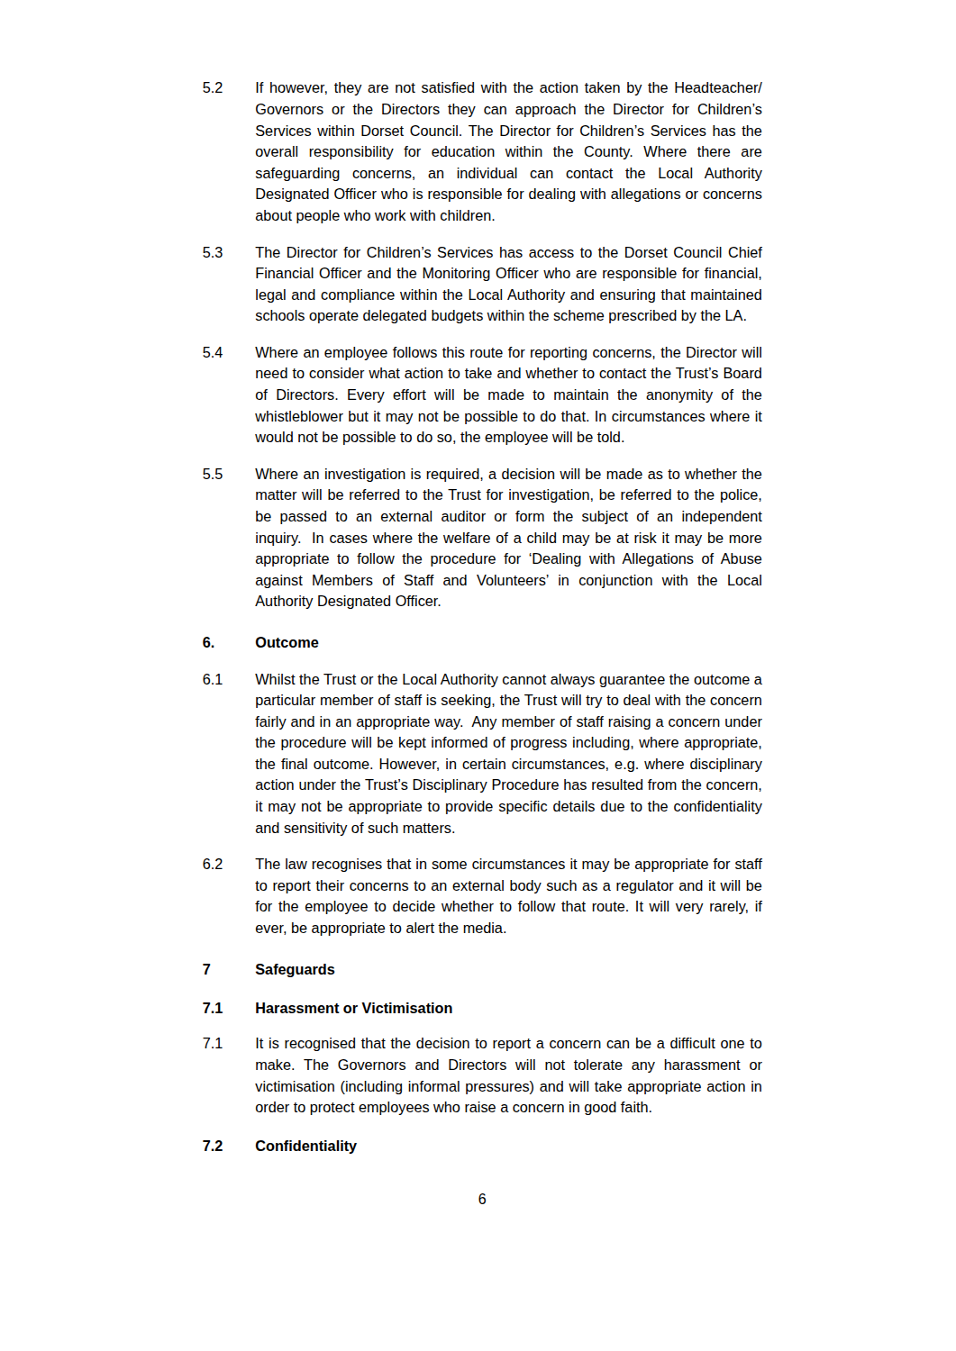5.2
If however, they are not satisfied with the action taken by the Headteacher/ Governors or the Directors they can approach the Director for Children’s Services within Dorset Council. The Director for Children’s Services has the overall responsibility for education within the County. Where there are safeguarding concerns, an individual can contact the Local Authority Designated Officer who is responsible for dealing with allegations or concerns about people who work with children.
5.3
The Director for Children’s Services has access to the Dorset Council Chief Financial Officer and the Monitoring Officer who are responsible for financial, legal and compliance within the Local Authority and ensuring that maintained schools operate delegated budgets within the scheme prescribed by the LA.
5.4
Where an employee follows this route for reporting concerns, the Director will need to consider what action to take and whether to contact the Trust’s Board of Directors. Every effort will be made to maintain the anonymity of the whistleblower but it may not be possible to do that. In circumstances where it would not be possible to do so, the employee will be told.
5.5
Where an investigation is required, a decision will be made as to whether the matter will be referred to the Trust for investigation, be referred to the police, be passed to an external auditor or form the subject of an independent inquiry. In cases where the welfare of a child may be at risk it may be more appropriate to follow the procedure for ‘Dealing with Allegations of Abuse against Members of Staff and Volunteers’ in conjunction with the Local Authority Designated Officer.
6. Outcome
6.1
Whilst the Trust or the Local Authority cannot always guarantee the outcome a particular member of staff is seeking, the Trust will try to deal with the concern fairly and in an appropriate way. Any member of staff raising a concern under the procedure will be kept informed of progress including, where appropriate, the final outcome. However, in certain circumstances, e.g. where disciplinary action under the Trust’s Disciplinary Procedure has resulted from the concern, it may not be appropriate to provide specific details due to the confidentiality and sensitivity of such matters.
6.2
The law recognises that in some circumstances it may be appropriate for staff to report their concerns to an external body such as a regulator and it will be for the employee to decide whether to follow that route. It will very rarely, if ever, be appropriate to alert the media.
7 Safeguards
7.1 Harassment or Victimisation
7.1
It is recognised that the decision to report a concern can be a difficult one to make. The Governors and Directors will not tolerate any harassment or victimisation (including informal pressures) and will take appropriate action in order to protect employees who raise a concern in good faith.
7.2 Confidentiality
6